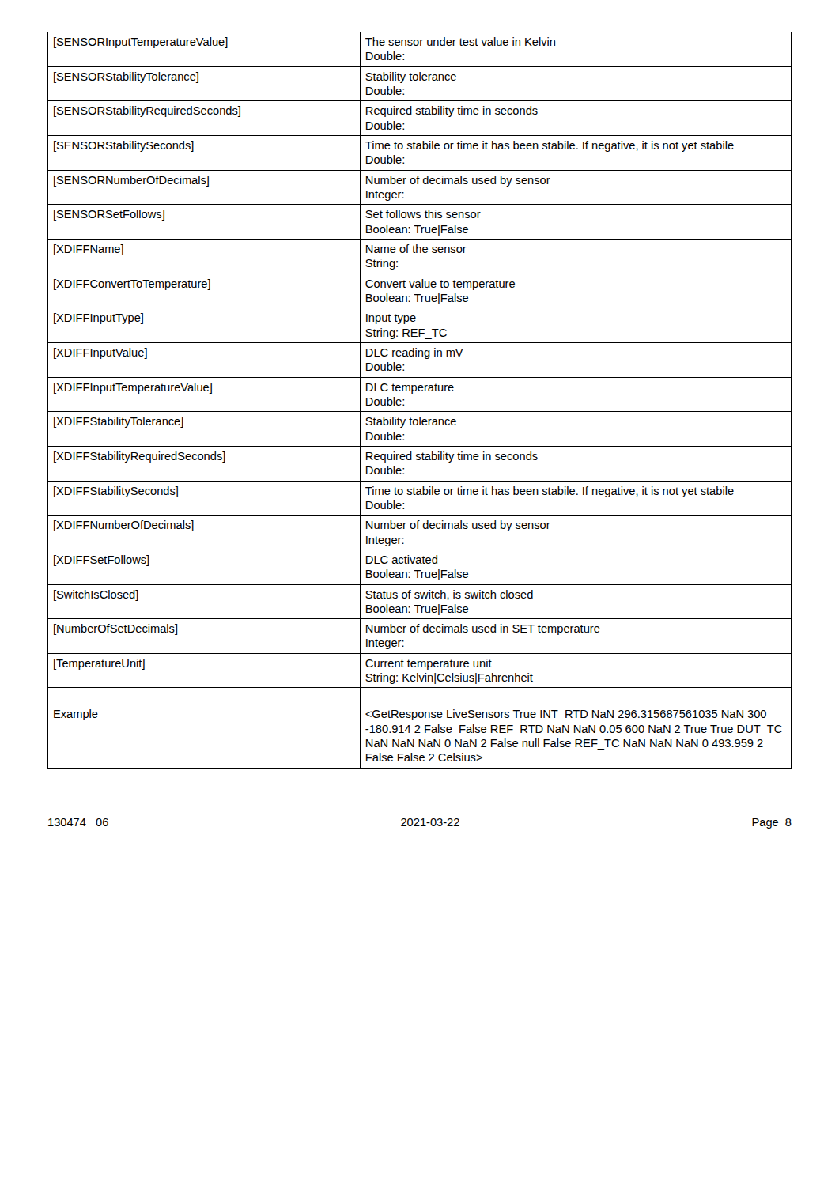| [SENSORInputTemperatureValue] | The sensor under test value in Kelvin Double: |
| [SENSORStabilityTolerance] | Stability tolerance Double: |
| [SENSORStabilityRequiredSeconds] | Required stability time in seconds Double: |
| [SENSORStabilitySeconds] | Time to stabile or time it has been stabile. If negative, it is not yet stabile Double: |
| [SENSORNumberOfDecimals] | Number of decimals used by sensor Integer: |
| [SENSORSetFollows] | Set follows this sensor Boolean: True/False |
| [XDIFFName] | Name of the sensor String: |
| [XDIFFConvertToTemperature] | Convert value to temperature Boolean: True/False |
| [XDIFFInputType] | Input type String: REF_TC |
| [XDIFFInputValue] | DLC reading in mV Double: |
| [XDIFFInputTemperatureValue] | DLC temperature Double: |
| [XDIFFStabilityTolerance] | Stability tolerance Double: |
| [XDIFFStabilityRequiredSeconds] | Required stability time in seconds Double: |
| [XDIFFStabilitySeconds] | Time to stabile or time it has been stabile. If negative, it is not yet stabile Double: |
| [XDIFFNumberOfDecimals] | Number of decimals used by sensor Integer: |
| [XDIFFSetFollows] | DLC activated Boolean: True/False |
| [SwitchIsClosed] | Status of switch, is switch closed Boolean: True/False |
| [NumberOfSetDecimals] | Number of decimals used in SET temperature Integer: |
| [TemperatureUnit] | Current temperature unit String: Kelvin/Celsius/Fahrenheit |
| Example | <GetResponse LiveSensors True INT_RTD NaN 296.315687561035 NaN 300 -180.914 2 False False REF_RTD NaN NaN 0.05 600 NaN 2 True True DUT_TC NaN NaN NaN 0 NaN 2 False null False REF_TC NaN NaN NaN 0 493.959 2 False False 2 Celsius> |
130474 06 2021-03-22 Page 8